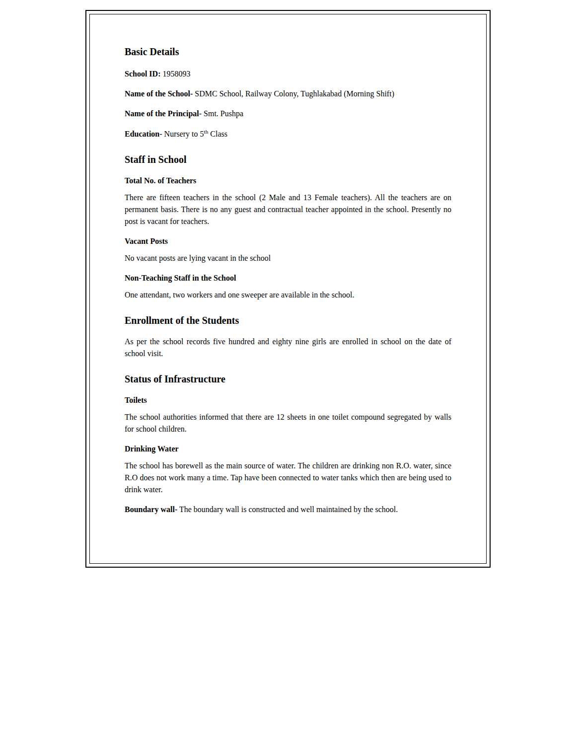Basic Details
School ID: 1958093
Name of the School- SDMC School, Railway Colony, Tughlakabad (Morning Shift)
Name of the Principal- Smt. Pushpa
Education- Nursery to 5th Class
Staff in School
Total No. of Teachers
There are fifteen teachers in the school (2 Male and 13 Female teachers). All the teachers are on permanent basis. There is no any guest and contractual teacher appointed in the school. Presently no post is vacant for teachers.
Vacant Posts
No vacant posts are lying vacant in the school
Non-Teaching Staff in the School
One attendant, two workers and one sweeper are available in the school.
Enrollment of the Students
As per the school records five hundred and eighty nine girls are enrolled in school on the date of school visit.
Status of Infrastructure
Toilets
The school authorities informed that there are 12 sheets in one toilet compound segregated by walls for school children.
Drinking Water
The school has borewell as the main source of water. The children are drinking non R.O. water, since R.O does not work many a time. Tap have been connected to water tanks which then are being used to drink water.
Boundary wall- The boundary wall is constructed and well maintained by the school.